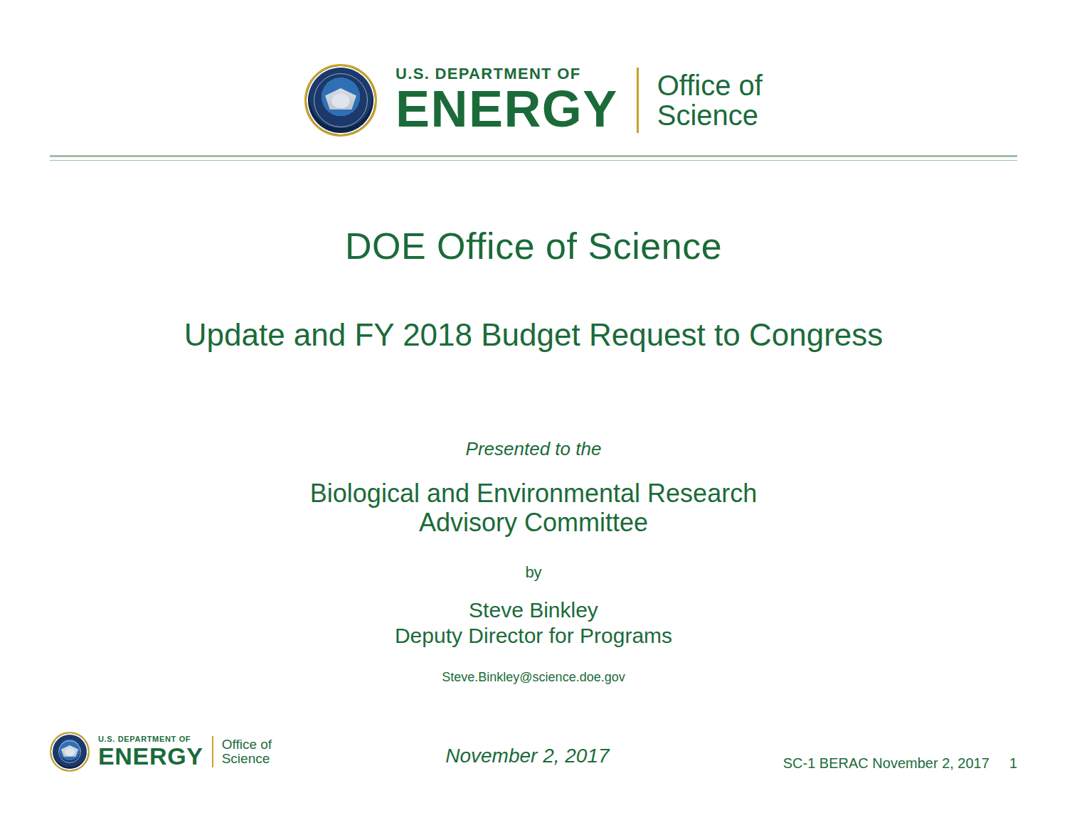U.S. DEPARTMENT OF
ENERGY
Office of
Science
DOE Office of Science
Update and FY 2018 Budget Request to Congress
Presented to the
Biological and Environmental Research
Advisory Committee
by
Steve Binkley
Deputy Director for Programs
Steve.Binkley@science.doe.gov
U.S. DEPARTMENT OF
ENERGY
Office of
Science
November 2, 2017
SC-1 BERAC November 2, 2017 1